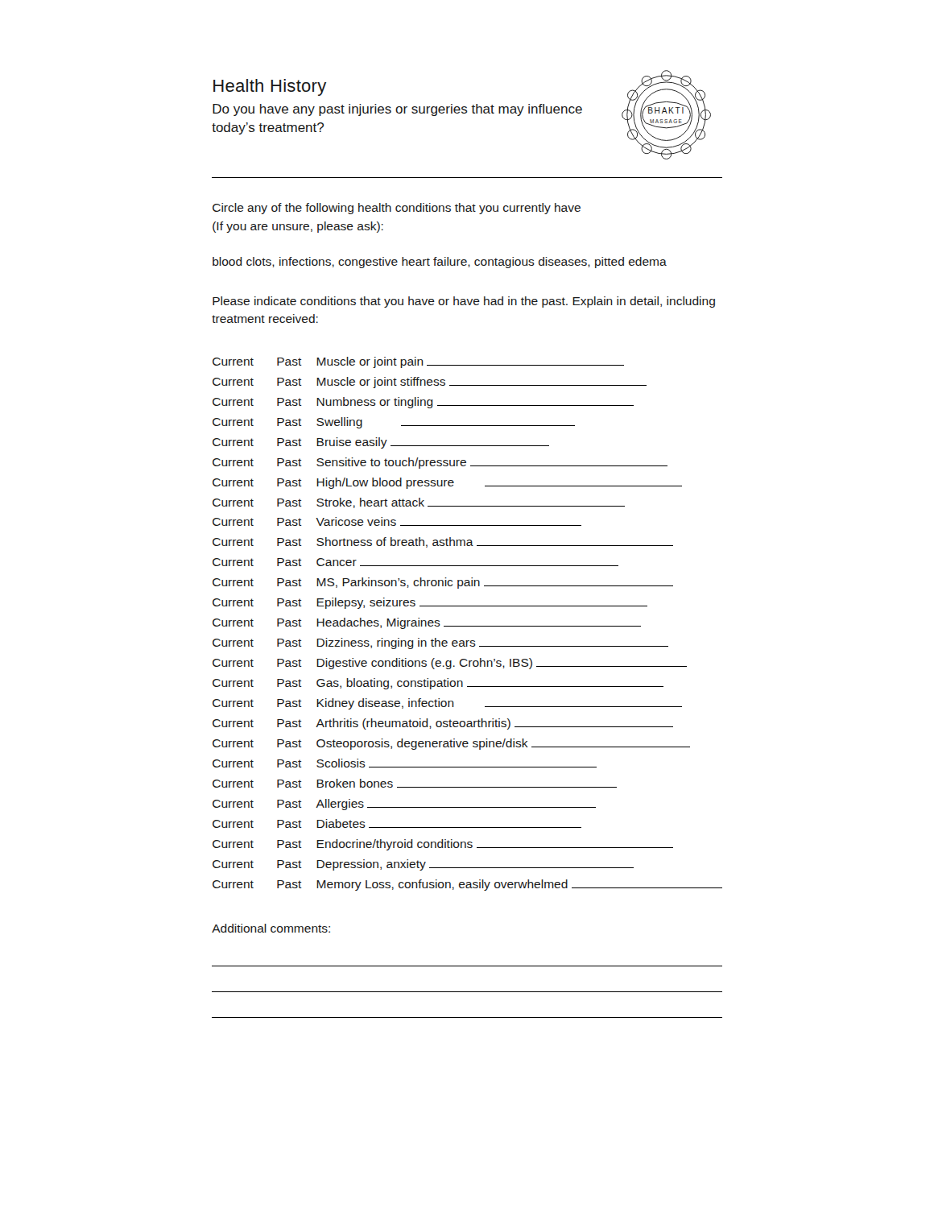Health History
Do you have any past injuries or surgeries that may influence today’s treatment?
BHAKTI MASSAGE
Circle any of the following health conditions that you currently have
(If you are unsure, please ask):
blood clots, infections, congestive heart failure, contagious diseases, pitted edema
Please indicate conditions that you have or have had in the past. Explain in detail, including treatment received:
| Current | Past | Muscle or joint pain |
| Current | Past | Muscle or joint stiffness |
| Current | Past | Numbness or tingling |
| Current | Past | Swelling |
| Current | Past | Bruise easily |
| Current | Past | Sensitive to touch/pressure |
| Current | Past | High/Low blood pressure |
| Current | Past | Stroke, heart attack |
| Current | Past | Varicose veins |
| Current | Past | Shortness of breath, asthma |
| Current | Past | Cancer |
| Current | Past | MS, Parkinson’s, chronic pain |
| Current | Past | Epilepsy, seizures |
| Current | Past | Headaches, Migraines |
| Current | Past | Dizziness, ringing in the ears |
| Current | Past | Digestive conditions (e.g. Crohn’s, IBS) |
| Current | Past | Gas, bloating, constipation |
| Current | Past | Kidney disease, infection |
| Current | Past | Arthritis (rheumatoid, osteoarthritis) |
| Current | Past | Osteoporosis, degenerative spine/disk |
| Current | Past | Scoliosis |
| Current | Past | Broken bones |
| Current | Past | Allergies |
| Current | Past | Diabetes |
| Current | Past | Endocrine/thyroid conditions |
| Current | Past | Depression, anxiety |
| Current | Past | Memory Loss, confusion, easily overwhelmed |
Additional comments: